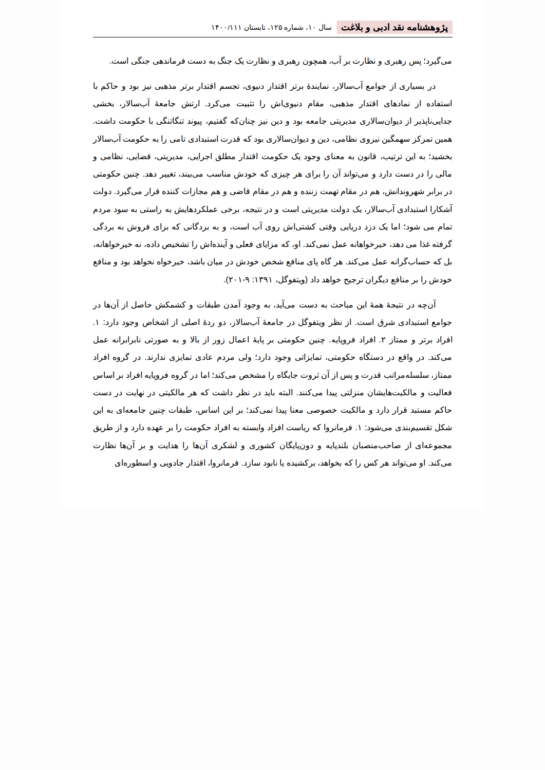پژوهشنامه نقد ادبی و بلاغت سال ۱۰، شماره ۱۲۵، تابستان ۱۴۰۰/۱۱۱
می‌گیرد؛ پس رهبری و نظارت بر آب، همچون رهبری و نظارت یک جنگ به دست فرماندهی جنگی است.
در بسیاری از جوامع آب‌سالار، نمایندۀ برتر اقتدار دنیوی، تجسم اقتدار برتر مذهبی نیز بود و حاکم با استفاده از نمادهای اقتدار مذهبی، مقام دنیوی‌اش را تثبیت می‌کرد. ارتش جامعۀ آب‌سالار، بخشی جدایی‌ناپذیر از دیوان‌سالاری مدیریتی جامعه بود و دین نیز چنان‌که گفتیم، پیوند تنگاتنگی با حکومت داشت. همین تمرکز سهمگین نیروی نظامی، دین و دیوان‌سالاری بود که قدرت استبدادی تامی را به حکومت آب‌سالار بخشید؛ به این ترتیب، قانون به معنای وجود یک حکومت اقتدار مطلق اجرایی، مدیریتی، قضایی، نظامی و مالی را در دست دارد و می‌تواند آن را برای هر چیزی که خودش مناسب می‌بیند، تغییر دهد. چنین حکومتی در برابر شهروندانش، هم در مقام تهمت زننده و هم در مقام قاضی و هم مجازات کننده قرار می‌گیرد. دولت آشکارا استبدادی آب‌سالار، یک دولت مدیریتی است و در نتیجه، برخی عملکردهایش به راستی به سود مردم تمام می شود؛ اما یک دزد دریایی وقتی کشتی‌اش روی آب است، و به بردگانی که برای فروش به بردگی گرفته غذا می دهد، خیرخواهانه عمل نمی‌کند. او، که مزایای فعلی و آینده‌اش را تشخیص داده، نه خیرخواهانه، بل که حساب‌گرانه عمل می‌کند. هر گاه پای منافع شخص خودش در میان باشد، خیرخواه نخواهد بود و منافع خودش را بر منافع دیگران ترجیح خواهد داد (ویتفوگل، ۱۳۹۱: ۹-۲۰۱).
آن‌چه در نتیجۀ همۀ این مباحث به دست می‌آید، به وجود آمدن طبقات و کشمکش حاصل از آن‌ها در جوامع استبدادی شرق است. از نظر ویتفوگل در جامعۀ آب‌سالار، دو ردۀ اصلی از اشخاص وجود دارد: ۱. افراد برتر و ممتاز ۲. افراد فروپایه. چنین حکومتی بر پایۀ اعمال زور از بالا و به صورتی نابرابرانه عمل می‌کند. در واقع در دستگاه حکومتی، تمایزاتی وجود دارد؛ ولی مردم عادی تمایزی ندارند. در گروه افراد ممتاز، سلسله‌مراتب قدرت و پس از آن ثروت جایگاه را مشخص می‌کند؛ اما در گروه فروپایه افراد بر اساس فعالیت و مالکیت‌هایشان منزلتی پیدا می‌کنند. البته باید در نظر داشت که هر مالکیتی در نهایت در دست حاکم مستبد قرار دارد و مالکیت خصوصی معنا پیدا نمی‌کند؛ بر این اساس، طبقات چنین جامعه‌ای به این شکل تقسیم‌بندی می‌شود: ۱. فرمانروا که ریاست افراد وابسته به افراد حکومت را بر عهده دارد و از طریق مجموعه‌ای از صاحب‌منصبان بلندپایه و دون‌پایگان کشوری و لشکری آن‌ها را هدایت و بر آن‌ها نظارت می‌کند. او می‌تواند هر کس را که بخواهد، برکشیده یا نابود سازد. فرمانروا، اقتدار جادویی و اسطوره‌ای